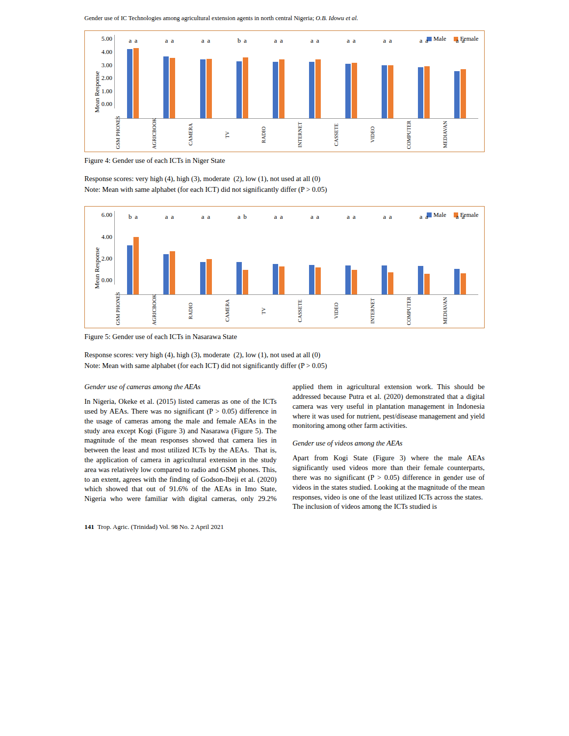Gender use of IC Technologies among agricultural extension agents in north central Nigeria; O.B. Idowu et al.
Mean Response
5.00
4.00
3.00
2.00
1.00
0.00
Male Female
aa
aa
aa
ba
aa
aa
aa
aa
aa
aa
GSM PHONES
AGRICBOOK
CAMERA
TV
RADIO
INTERNET
CASSETE
VIDEO
COMPUTER
MEDIAVAN
Figure 4: Gender use of each ICTs in Niger State
Response scores: very high (4), high (3), moderate (2), low (1), not used at all (0)
Note: Mean with same alphabet (for each ICT) did not significantly differ (P > 0.05)
Mean Response
6.00
4.00
2.00
0.00
Male Female
ba
aa
aa
ab
aa
aa
aa
aa
aa
aa
GSM PHONES
AGRICBOOK
RADIO
CAMERA
TV
CASSETE
VIDEO
INTERNET
COMPUTER
MEDIAVAN
Figure 5: Gender use of each ICTs in Nasarawa State
Response scores: very high (4), high (3), moderate (2), low (1), not used at all (0)
Note: Mean with same alphabet (for each ICT) did not significantly differ (P > 0.05)
Gender use of cameras among the AEAs
In Nigeria, Okeke et al. (2015) listed cameras as one of the ICTs used by AEAs. There was no significant (P > 0.05) difference in the usage of cameras among the male and female AEAs in the study area except Kogi (Figure 3) and Nasarawa (Figure 5). The magnitude of the mean responses showed that camera lies in between the least and most utilized ICTs by the AEAs. That is, the application of camera in agricultural extension in the study area was relatively low compared to radio and GSM phones. This, to an extent, agrees with the finding of Godson-Ibeji et al. (2020) which showed that out of 91.6% of the AEAs in Imo State, Nigeria who were familiar with digital cameras, only 29.2% applied them in agricultural extension work. This should be addressed because Putra et al. (2020) demonstrated that a digital camera was very useful in plantation management in Indonesia where it was used for nutrient, pest/disease management and yield monitoring among other farm activities.
Gender use of videos among the AEAs
Apart from Kogi State (Figure 3) where the male AEAs significantly used videos more than their female counterparts, there was no significant (P > 0.05) difference in gender use of videos in the states studied. Looking at the magnitude of the mean responses, video is one of the least utilized ICTs across the states. The inclusion of videos among the ICTs studied is
141 Trop. Agric. (Trinidad) Vol. 98 No. 2 April 2021